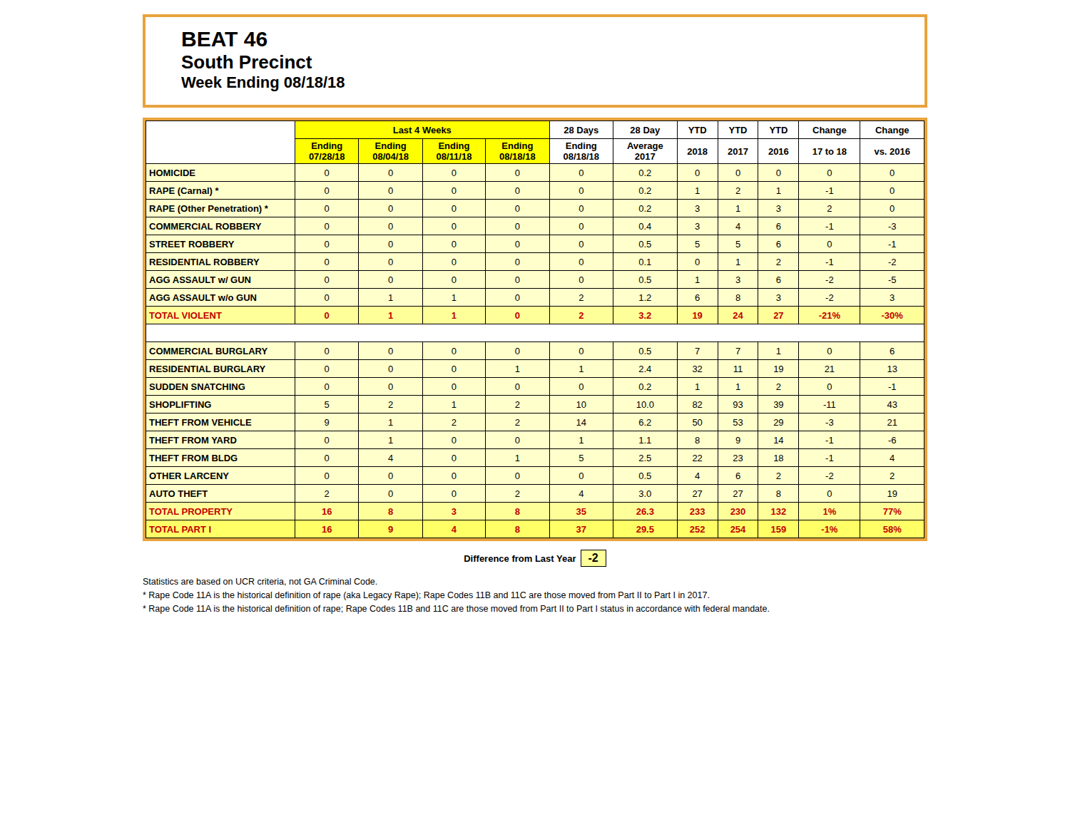BEAT 46
South Precinct
Week Ending 08/18/18
| | Last 4 Weeks | 28 Days | 28 Day | YTD | YTD | YTD | Change | Change |
| --- | --- | --- | --- | --- | --- | --- | --- | --- |
| Ending 07/28/18 | Ending 08/04/18 | Ending 08/11/18 | Ending 08/18/18 | Ending 08/18/18 | Average 2017 | 2018 | 2017 | 2016 | 17 to 18 | vs. 2016 |
| HOMICIDE | 0 | 0 | 0 | 0 | 0 | 0.2 | 0 | 0 | 0 | 0 | 0 |
| RAPE (Carnal) * | 0 | 0 | 0 | 0 | 0 | 0.2 | 1 | 2 | 1 | -1 | 0 |
| RAPE (Other Penetration) * | 0 | 0 | 0 | 0 | 0 | 0.2 | 3 | 1 | 3 | 2 | 0 |
| COMMERCIAL ROBBERY | 0 | 0 | 0 | 0 | 0 | 0.4 | 3 | 4 | 6 | -1 | -3 |
| STREET ROBBERY | 0 | 0 | 0 | 0 | 0 | 0.5 | 5 | 5 | 6 | 0 | -1 |
| RESIDENTIAL ROBBERY | 0 | 0 | 0 | 0 | 0 | 0.1 | 0 | 1 | 2 | -1 | -2 |
| AGG ASSAULT w/ GUN | 0 | 0 | 0 | 0 | 0 | 0.5 | 1 | 3 | 6 | -2 | -5 |
| AGG ASSAULT w/o GUN | 0 | 1 | 1 | 0 | 2 | 1.2 | 6 | 8 | 3 | -2 | 3 |
| TOTAL VIOLENT | 0 | 1 | 1 | 0 | 2 | 3.2 | 19 | 24 | 27 | -21% | -30% |
| COMMERCIAL BURGLARY | 0 | 0 | 0 | 0 | 0 | 0.5 | 7 | 7 | 1 | 0 | 6 |
| RESIDENTIAL BURGLARY | 0 | 0 | 0 | 1 | 1 | 2.4 | 32 | 11 | 19 | 21 | 13 |
| SUDDEN SNATCHING | 0 | 0 | 0 | 0 | 0 | 0.2 | 1 | 1 | 2 | 0 | -1 |
| SHOPLIFTING | 5 | 2 | 1 | 2 | 10 | 10.0 | 82 | 93 | 39 | -11 | 43 |
| THEFT FROM VEHICLE | 9 | 1 | 2 | 2 | 14 | 6.2 | 50 | 53 | 29 | -3 | 21 |
| THEFT FROM YARD | 0 | 1 | 0 | 0 | 1 | 1.1 | 8 | 9 | 14 | -1 | -6 |
| THEFT FROM BLDG | 0 | 4 | 0 | 1 | 5 | 2.5 | 22 | 23 | 18 | -1 | 4 |
| OTHER LARCENY | 0 | 0 | 0 | 0 | 0 | 0.5 | 4 | 6 | 2 | -2 | 2 |
| AUTO THEFT | 2 | 0 | 0 | 2 | 4 | 3.0 | 27 | 27 | 8 | 0 | 19 |
| TOTAL PROPERTY | 16 | 8 | 3 | 8 | 35 | 26.3 | 233 | 230 | 132 | 1% | 77% |
| TOTAL PART I | 16 | 9 | 4 | 8 | 37 | 29.5 | 252 | 254 | 159 | -1% | 58% |
Difference from Last Year-2
Statistics are based on UCR criteria, not GA Criminal Code.
* Rape Code 11A is the historical definition of rape (aka Legacy Rape); Rape Codes 11B and 11C are those moved from Part II to Part I in 2017.
* Rape Code 11A is the historical definition of rape; Rape Codes 11B and 11C are those moved from Part II to Part I status in accordance with federal mandate.